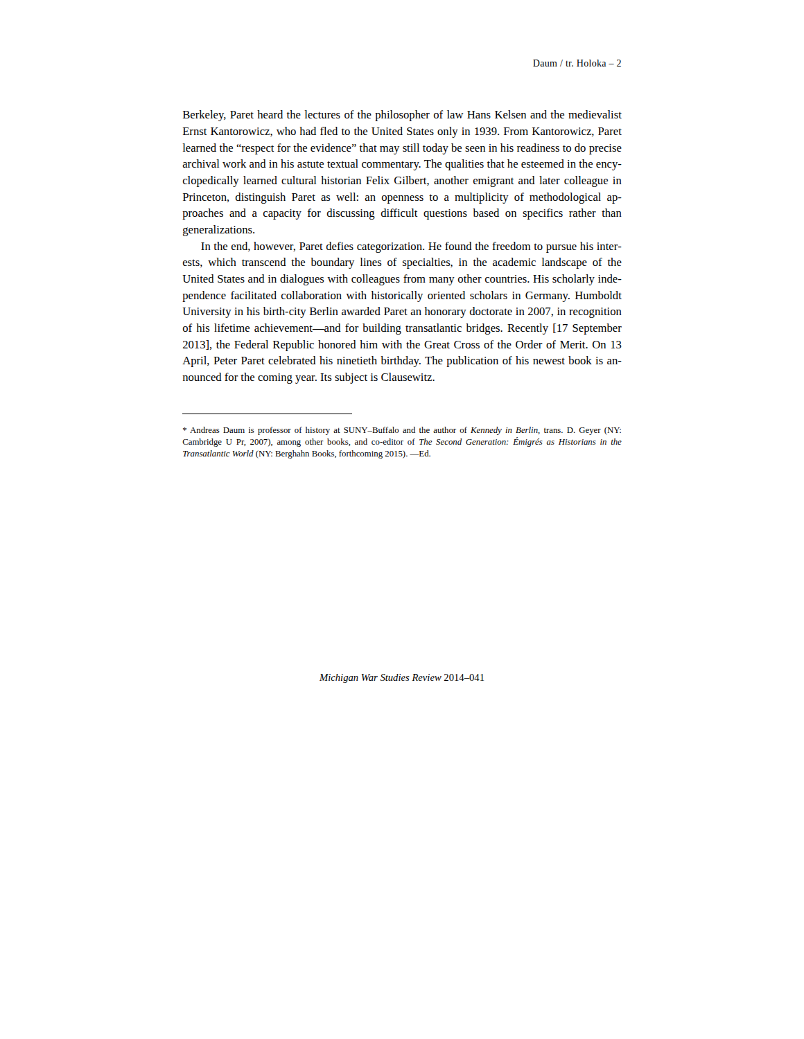Daum / tr. Holoka – 2
Berkeley, Paret heard the lectures of the philosopher of law Hans Kelsen and the medievalist Ernst Kantorowicz, who had fled to the United States only in 1939. From Kantorowicz, Paret learned the “respect for the evidence” that may still today be seen in his readiness to do precise archival work and in his astute textual commentary. The qualities that he esteemed in the encyclopedically learned cultural historian Felix Gilbert, another emigrant and later colleague in Princeton, distinguish Paret as well: an openness to a multiplicity of methodological approaches and a capacity for discussing difficult questions based on specifics rather than generalizations.
In the end, however, Paret defies categorization. He found the freedom to pursue his interests, which transcend the boundary lines of specialties, in the academic landscape of the United States and in dialogues with colleagues from many other countries. His scholarly independence facilitated collaboration with historically oriented scholars in Germany. Humboldt University in his birth-city Berlin awarded Paret an honorary doctorate in 2007, in recognition of his lifetime achievement—and for building transatlantic bridges. Recently [17 September 2013], the Federal Republic honored him with the Great Cross of the Order of Merit. On 13 April, Peter Paret celebrated his ninetieth birthday. The publication of his newest book is announced for the coming year. Its subject is Clausewitz.
* Andreas Daum is professor of history at SUNY–Buffalo and the author of Kennedy in Berlin, trans. D. Geyer (NY: Cambridge U Pr, 2007), among other books, and co-editor of The Second Generation: Émigrés as Historians in the Transatlantic World (NY: Berghahn Books, forthcoming 2015). —Ed.
Michigan War Studies Review 2014–041